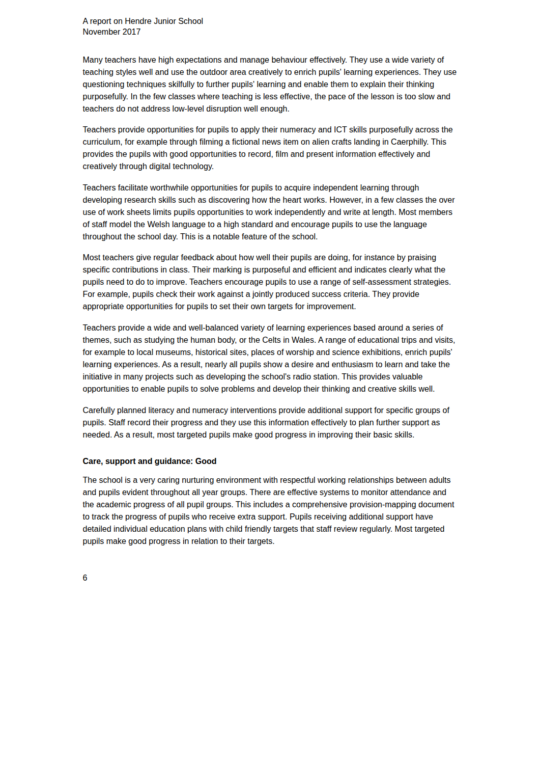A report on Hendre Junior School
November 2017
Many teachers have high expectations and manage behaviour effectively. They use a wide variety of teaching styles well and use the outdoor area creatively to enrich pupils' learning experiences. They use questioning techniques skilfully to further pupils' learning and enable them to explain their thinking purposefully. In the few classes where teaching is less effective, the pace of the lesson is too slow and teachers do not address low-level disruption well enough.
Teachers provide opportunities for pupils to apply their numeracy and ICT skills purposefully across the curriculum, for example through filming a fictional news item on alien crafts landing in Caerphilly. This provides the pupils with good opportunities to record, film and present information effectively and creatively through digital technology.
Teachers facilitate worthwhile opportunities for pupils to acquire independent learning through developing research skills such as discovering how the heart works. However, in a few classes the over use of work sheets limits pupils opportunities to work independently and write at length. Most members of staff model the Welsh language to a high standard and encourage pupils to use the language throughout the school day. This is a notable feature of the school.
Most teachers give regular feedback about how well their pupils are doing, for instance by praising specific contributions in class. Their marking is purposeful and efficient and indicates clearly what the pupils need to do to improve. Teachers encourage pupils to use a range of self-assessment strategies. For example, pupils check their work against a jointly produced success criteria. They provide appropriate opportunities for pupils to set their own targets for improvement.
Teachers provide a wide and well-balanced variety of learning experiences based around a series of themes, such as studying the human body, or the Celts in Wales. A range of educational trips and visits, for example to local museums, historical sites, places of worship and science exhibitions, enrich pupils' learning experiences. As a result, nearly all pupils show a desire and enthusiasm to learn and take the initiative in many projects such as developing the school's radio station. This provides valuable opportunities to enable pupils to solve problems and develop their thinking and creative skills well.
Carefully planned literacy and numeracy interventions provide additional support for specific groups of pupils. Staff record their progress and they use this information effectively to plan further support as needed. As a result, most targeted pupils make good progress in improving their basic skills.
Care, support and guidance: Good
The school is a very caring nurturing environment with respectful working relationships between adults and pupils evident throughout all year groups. There are effective systems to monitor attendance and the academic progress of all pupil groups. This includes a comprehensive provision-mapping document to track the progress of pupils who receive extra support. Pupils receiving additional support have detailed individual education plans with child friendly targets that staff review regularly. Most targeted pupils make good progress in relation to their targets.
6